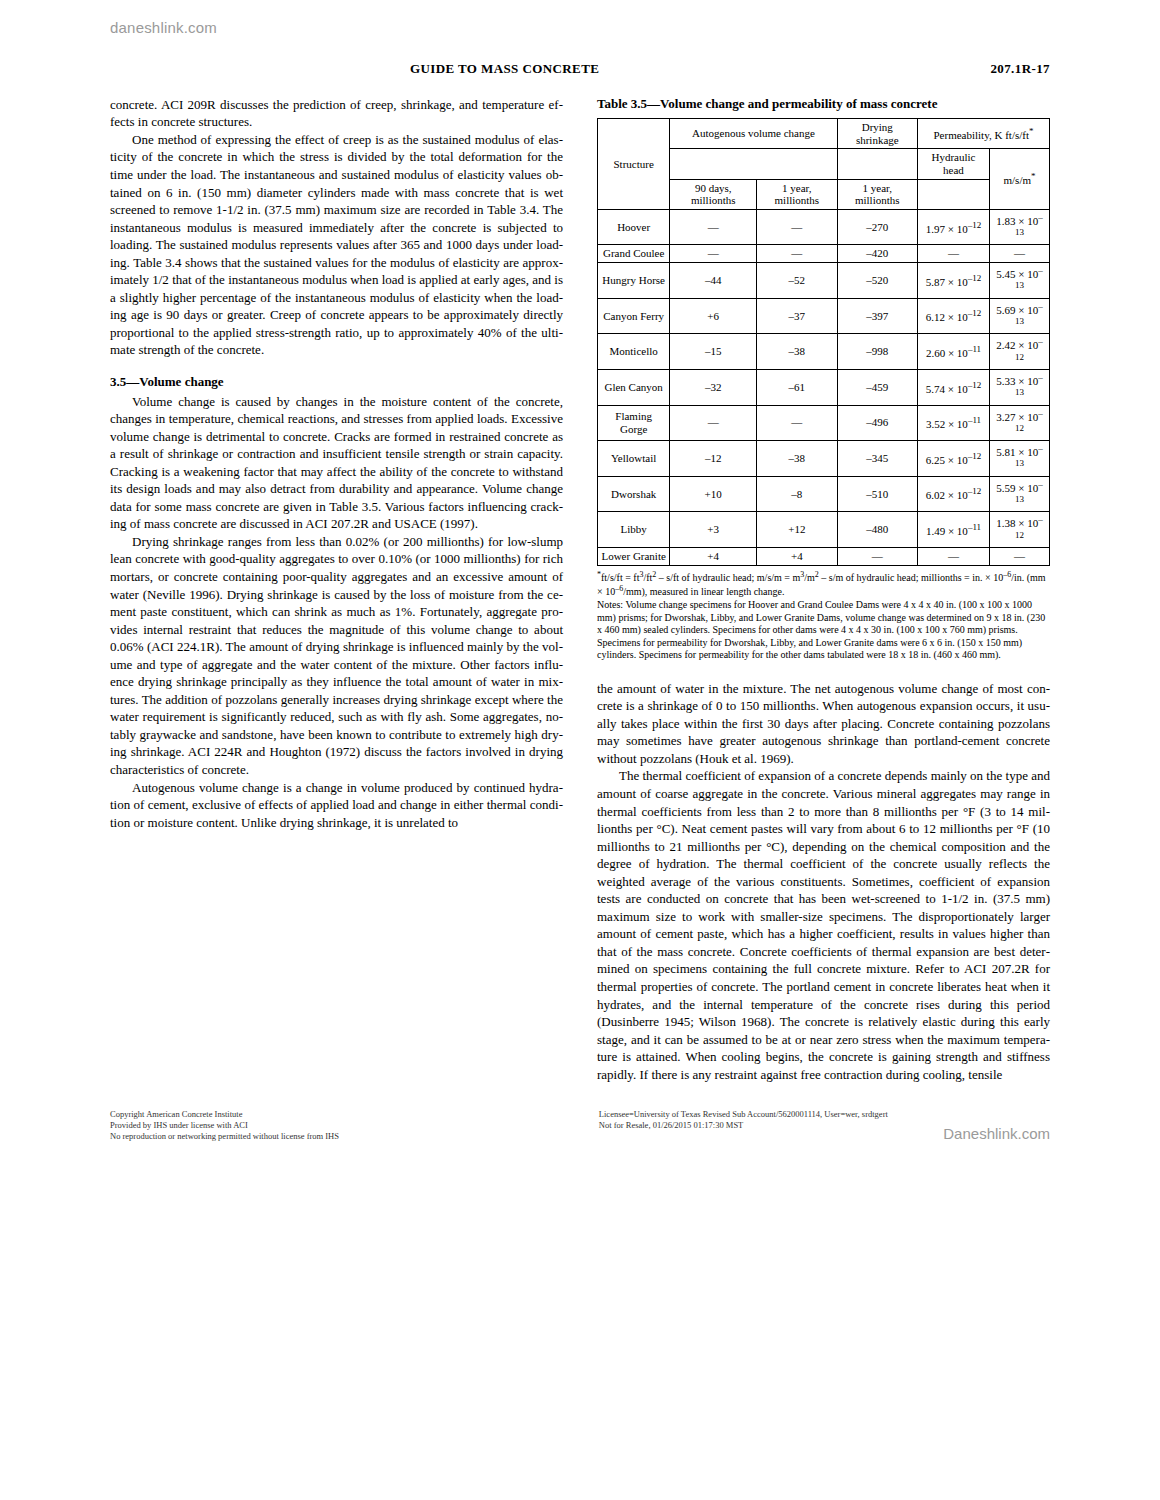daneshlink.com
GUIDE TO MASS CONCRETE 207.1R-17
concrete. ACI 209R discusses the prediction of creep, shrinkage, and temperature effects in concrete structures.
One method of expressing the effect of creep is as the sustained modulus of elasticity of the concrete in which the stress is divided by the total deformation for the time under the load. The instantaneous and sustained modulus of elasticity values obtained on 6 in. (150 mm) diameter cylinders made with mass concrete that is wet screened to remove 1-1/2 in. (37.5 mm) maximum size are recorded in Table 3.4. The instantaneous modulus is measured immediately after the concrete is subjected to loading. The sustained modulus represents values after 365 and 1000 days under loading. Table 3.4 shows that the sustained values for the modulus of elasticity are approximately 1/2 that of the instantaneous modulus when load is applied at early ages, and is a slightly higher percentage of the instantaneous modulus of elasticity when the loading age is 90 days or greater. Creep of concrete appears to be approximately directly proportional to the applied stress-strength ratio, up to approximately 40% of the ultimate strength of the concrete.
3.5—Volume change
Volume change is caused by changes in the moisture content of the concrete, changes in temperature, chemical reactions, and stresses from applied loads. Excessive volume change is detrimental to concrete. Cracks are formed in restrained concrete as a result of shrinkage or contraction and insufficient tensile strength or strain capacity. Cracking is a weakening factor that may affect the ability of the concrete to withstand its design loads and may also detract from durability and appearance. Volume change data for some mass concrete are given in Table 3.5. Various factors influencing cracking of mass concrete are discussed in ACI 207.2R and USACE (1997).
Drying shrinkage ranges from less than 0.02% (or 200 millionths) for low-slump lean concrete with good-quality aggregates to over 0.10% (or 1000 millionths) for rich mortars, or concrete containing poor-quality aggregates and an excessive amount of water (Neville 1996). Drying shrinkage is caused by the loss of moisture from the cement paste constituent, which can shrink as much as 1%. Fortunately, aggregate provides internal restraint that reduces the magnitude of this volume change to about 0.06% (ACI 224.1R). The amount of drying shrinkage is influenced mainly by the volume and type of aggregate and the water content of the mixture. Other factors influence drying shrinkage principally as they influence the total amount of water in mixtures. The addition of pozzolans generally increases drying shrinkage except where the water requirement is significantly reduced, such as with fly ash. Some aggregates, notably graywacke and sandstone, have been known to contribute to extremely high drying shrinkage. ACI 224R and Houghton (1972) discuss the factors involved in drying characteristics of concrete.
Autogenous volume change is a change in volume produced by continued hydration of cement, exclusive of effects of applied load and change in either thermal condition or moisture content. Unlike drying shrinkage, it is unrelated to
Table 3.5—Volume change and permeability of mass concrete
| Structure | Autogenous volume change | Drying shrinkage | Permeability, K ft/s/ft * |
| --- | --- | --- | --- |
| | | Hydraulic head | m/s/m * |
| 90 days, millionths | 1 year, millionths | 1 year, millionths | |
| Hoover | — | — | –270 | 1.97 × 10 –12 | 1.83 × 10 –13 |
| Grand Coulee | — | — | –420 | — | — |
| Hungry Horse | –44 | –52 | –520 | 5.87 × 10 –12 | 5.45 × 10 –13 |
| Canyon Ferry | +6 | –37 | –397 | 6.12 × 10 –12 | 5.69 × 10 –13 |
| Monticello | –15 | –38 | –998 | 2.60 × 10 –11 | 2.42 × 10 –12 |
| Glen Canyon | –32 | –61 | –459 | 5.74 × 10 –12 | 5.33 × 10 –13 |
| Flaming Gorge | — | — | –496 | 3.52 × 10 –11 | 3.27 × 10 –12 |
| Yellowtail | –12 | –38 | –345 | 6.25 × 10 –12 | 5.81 × 10 –13 |
| Dworshak | +10 | –8 | –510 | 6.02 × 10 –12 | 5.59 × 10 –13 |
| Libby | +3 | +12 | –480 | 1.49 × 10 –11 | 1.38 × 10 –12 |
| Lower Granite | +4 | +4 | — | — | — |
*ft/s/ft = ft3/ft2 – s/ft of hydraulic head; m/s/m = m3/m2 – s/m of hydraulic head; millionths = in. × 10–6/in. (mm × 10–6/mm), measured in linear length change.
Notes: Volume change specimens for Hoover and Grand Coulee Dams were 4 x 4 x 40 in. (100 x 100 x 1000 mm) prisms; for Dworshak, Libby, and Lower Granite Dams, volume change was determined on 9 x 18 in. (230 x 460 mm) sealed cylinders. Specimens for other dams were 4 x 4 x 30 in. (100 x 100 x 760 mm) prisms. Specimens for permeability for Dworshak, Libby, and Lower Granite dams were 6 x 6 in. (150 x 150 mm) cylinders. Specimens for permeability for the other dams tabulated were 18 x 18 in. (460 x 460 mm).
the amount of water in the mixture. The net autogenous volume change of most concrete is a shrinkage of 0 to 150 millionths. When autogenous expansion occurs, it usually takes place within the first 30 days after placing. Concrete containing pozzolans may sometimes have greater autogenous shrinkage than portland-cement concrete without pozzolans (Houk et al. 1969).
The thermal coefficient of expansion of a concrete depends mainly on the type and amount of coarse aggregate in the concrete. Various mineral aggregates may range in thermal coefficients from less than 2 to more than 8 millionths per °F (3 to 14 millionths per °C). Neat cement pastes will vary from about 6 to 12 millionths per °F (10 millionths to 21 millionths per °C), depending on the chemical composition and the degree of hydration. The thermal coefficient of the concrete usually reflects the weighted average of the various constituents. Sometimes, coefficient of expansion tests are conducted on concrete that has been wet-screened to 1-1/2 in. (37.5 mm) maximum size to work with smaller-size specimens. The disproportionately larger amount of cement paste, which has a higher coefficient, results in values higher than that of the mass concrete. Concrete coefficients of thermal expansion are best determined on specimens containing the full concrete mixture. Refer to ACI 207.2R for thermal properties of concrete. The portland cement in concrete liberates heat when it hydrates, and the internal temperature of the concrete rises during this period (Dusinberre 1945; Wilson 1968). The concrete is relatively elastic during this early stage, and it can be assumed to be at or near zero stress when the maximum temperature is attained. When cooling begins, the concrete is gaining strength and stiffness rapidly. If there is any restraint against free contraction during cooling, tensile
Copyright American Concrete Institute
Provided by IHS under license with ACI
No reproduction or networking permitted without license from IHS
Licensee=University of Texas Revised Sub Account/5620001114, User=wer, srdtgert
Not for Resale, 01/26/2015 01:17:30 MST
Daneshlink.com